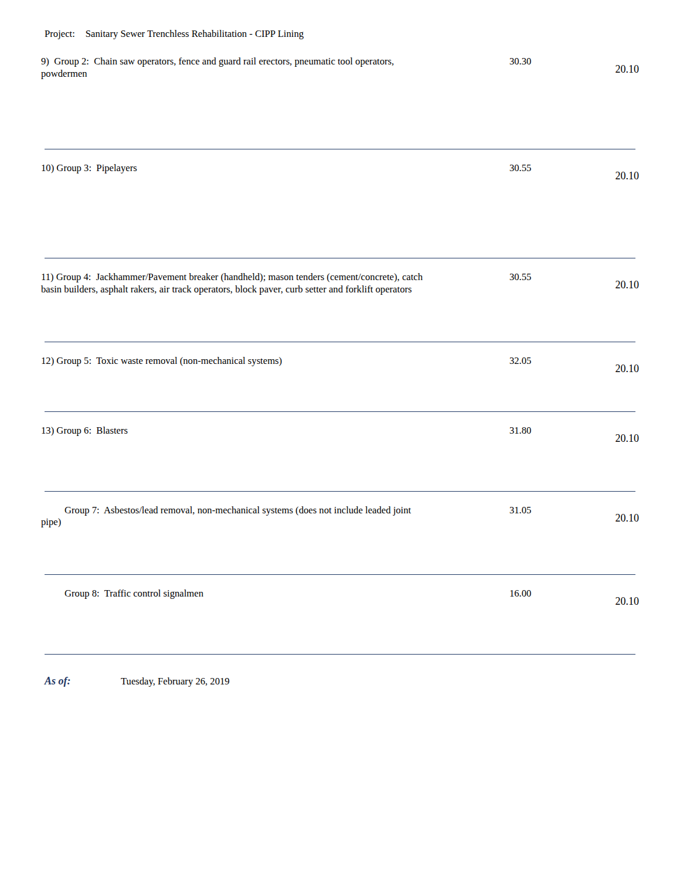Project: Sanitary Sewer Trenchless Rehabilitation - CIPP Lining
| 9) Group 2: Chain saw operators, fence and guard rail erectors, pneumatic tool operators, powdermen | 30.30 | 20.10 |
| 10) Group 3: Pipelayers | 30.55 | 20.10 |
| 11) Group 4: Jackhammer/Pavement breaker (handheld); mason tenders (cement/concrete), catch basin builders, asphalt rakers, air track operators, block paver, curb setter and forklift operators | 30.55 | 20.10 |
| 12) Group 5: Toxic waste removal (non-mechanical systems) | 32.05 | 20.10 |
| 13) Group 6: Blasters | 31.80 | 20.10 |
| Group 7: Asbestos/lead removal, non-mechanical systems (does not include leaded joint pipe) | 31.05 | 20.10 |
| Group 8: Traffic control signalmen | 16.00 | 20.10 |
As of: Tuesday, February 26, 2019